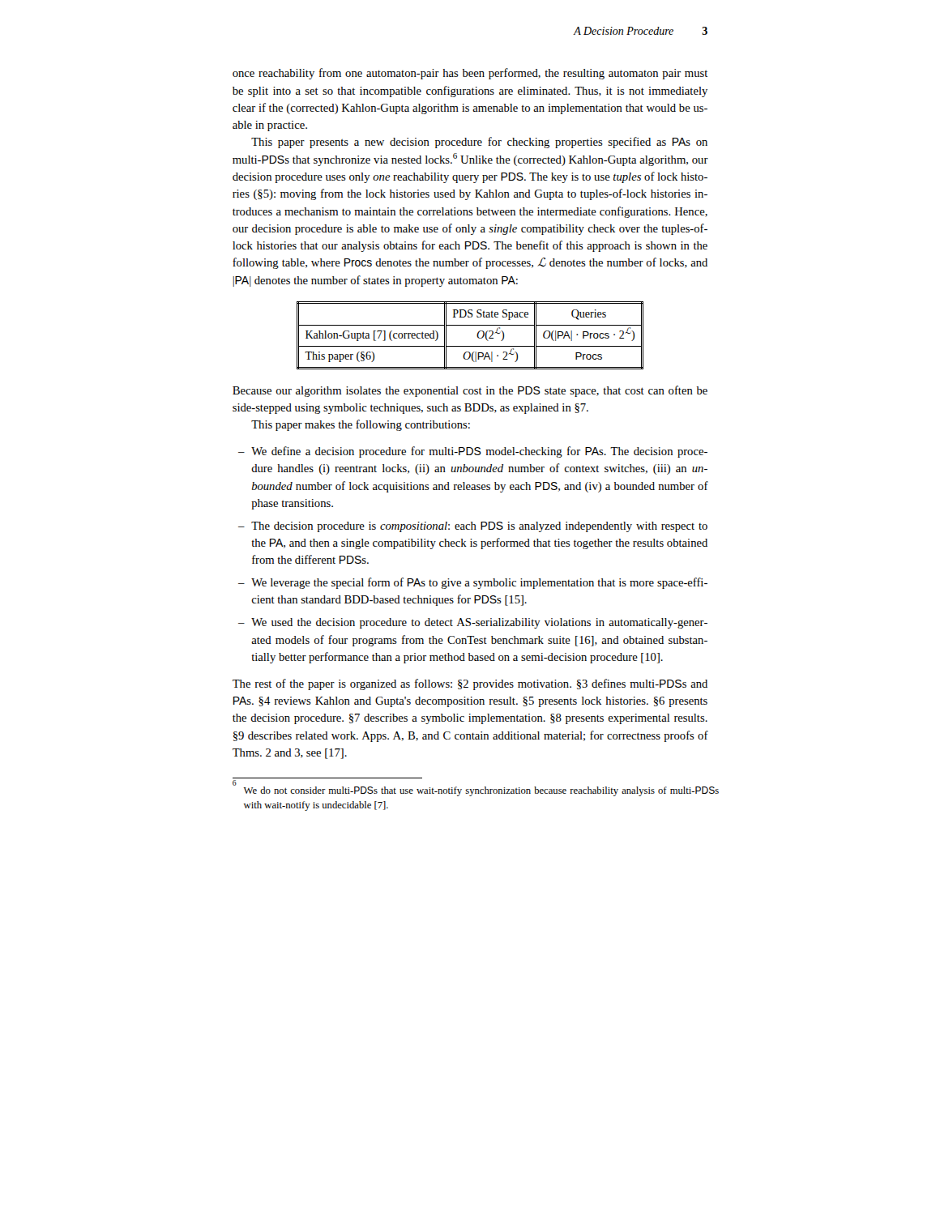A Decision Procedure 3
once reachability from one automaton-pair has been performed, the resulting automaton pair must be split into a set so that incompatible configurations are eliminated. Thus, it is not immediately clear if the (corrected) Kahlon-Gupta algorithm is amenable to an implementation that would be usable in practice.
This paper presents a new decision procedure for checking properties specified as PAs on multi-PDSs that synchronize via nested locks.6 Unlike the (corrected) Kahlon-Gupta algorithm, our decision procedure uses only one reachability query per PDS. The key is to use tuples of lock histories (§5): moving from the lock histories used by Kahlon and Gupta to tuples-of-lock histories introduces a mechanism to maintain the correlations between the intermediate configurations. Hence, our decision procedure is able to make use of only a single compatibility check over the tuples-of-lock histories that our analysis obtains for each PDS. The benefit of this approach is shown in the following table, where Procs denotes the number of processes, ℒ denotes the number of locks, and |PA| denotes the number of states in property automaton PA:
| | PDS State Space | Queries |
| Kahlon-Gupta [7] (corrected) | O (2 ℒ ) | O (/ PA / · Procs · 2 ℒ ) |
| This paper (§6) | O (/ PA / · 2 ℒ ) | Procs |
Because our algorithm isolates the exponential cost in the PDS state space, that cost can often be side-stepped using symbolic techniques, such as BDDs, as explained in §7.
This paper makes the following contributions:
We define a decision procedure for multi-PDS model-checking for PAs. The decision procedure handles (i) reentrant locks, (ii) an unbounded number of context switches, (iii) an unbounded number of lock acquisitions and releases by each PDS, and (iv) a bounded number of phase transitions.
The decision procedure is compositional: each PDS is analyzed independently with respect to the PA, and then a single compatibility check is performed that ties together the results obtained from the different PDSs.
We leverage the special form of PAs to give a symbolic implementation that is more space-efficient than standard BDD-based techniques for PDSs [15].
We used the decision procedure to detect AS-serializability violations in automatically-generated models of four programs from the ConTest benchmark suite [16], and obtained substantially better performance than a prior method based on a semi-decision procedure [10].
The rest of the paper is organized as follows: §2 provides motivation. §3 defines multi-PDSs and PAs. §4 reviews Kahlon and Gupta's decomposition result. §5 presents lock histories. §6 presents the decision procedure. §7 describes a symbolic implementation. §8 presents experimental results. §9 describes related work. Apps. A, B, and C contain additional material; for correctness proofs of Thms. 2 and 3, see [17].
6 We do not consider multi-PDSs that use wait-notify synchronization because reachability analysis of multi-PDSs with wait-notify is undecidable [7].